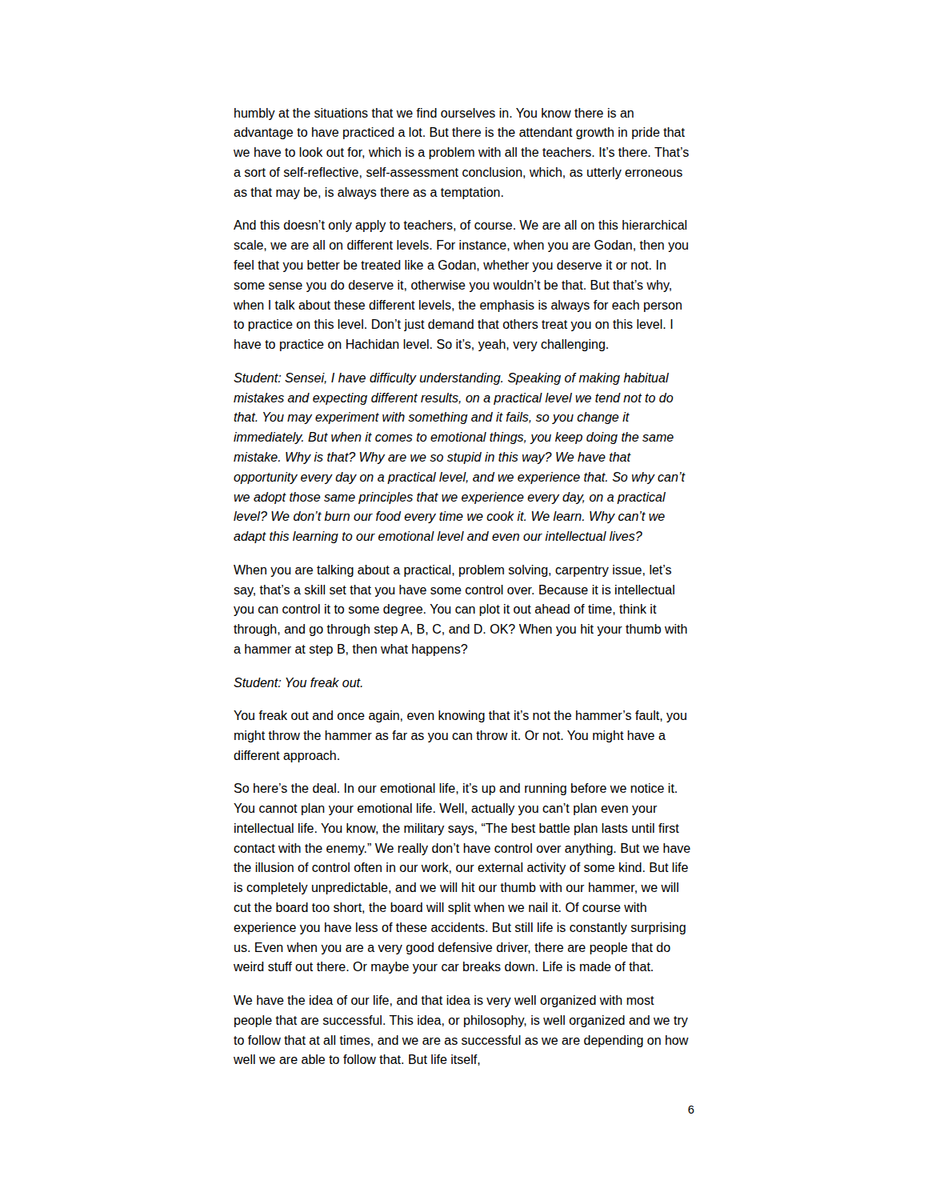humbly at the situations that we find ourselves in. You know there is an advantage to have practiced a lot. But there is the attendant growth in pride that we have to look out for, which is a problem with all the teachers. It’s there. That’s a sort of self-reflective, self-assessment conclusion, which, as utterly erroneous as that may be, is always there as a temptation.
And this doesn’t only apply to teachers, of course. We are all on this hierarchical scale, we are all on different levels. For instance, when you are Godan, then you feel that you better be treated like a Godan, whether you deserve it or not. In some sense you do deserve it, otherwise you wouldn’t be that. But that’s why, when I talk about these different levels, the emphasis is always for each person to practice on this level. Don’t just demand that others treat you on this level. I have to practice on Hachidan level. So it’s, yeah, very challenging.
Student: Sensei, I have difficulty understanding. Speaking of making habitual mistakes and expecting different results, on a practical level we tend not to do that. You may experiment with something and it fails, so you change it immediately. But when it comes to emotional things, you keep doing the same mistake. Why is that? Why are we so stupid in this way? We have that opportunity every day on a practical level, and we experience that. So why can’t we adopt those same principles that we experience every day, on a practical level? We don’t burn our food every time we cook it. We learn. Why can’t we adapt this learning to our emotional level and even our intellectual lives?
When you are talking about a practical, problem solving, carpentry issue, let’s say, that’s a skill set that you have some control over. Because it is intellectual you can control it to some degree. You can plot it out ahead of time, think it through, and go through step A, B, C, and D. OK? When you hit your thumb with a hammer at step B, then what happens?
Student: You freak out.
You freak out and once again, even knowing that it’s not the hammer’s fault, you might throw the hammer as far as you can throw it. Or not. You might have a different approach.
So here’s the deal. In our emotional life, it’s up and running before we notice it. You cannot plan your emotional life. Well, actually you can’t plan even your intellectual life. You know, the military says, “The best battle plan lasts until first contact with the enemy.” We really don’t have control over anything. But we have the illusion of control often in our work, our external activity of some kind. But life is completely unpredictable, and we will hit our thumb with our hammer, we will cut the board too short, the board will split when we nail it. Of course with experience you have less of these accidents. But still life is constantly surprising us. Even when you are a very good defensive driver, there are people that do weird stuff out there. Or maybe your car breaks down. Life is made of that.
We have the idea of our life, and that idea is very well organized with most people that are successful. This idea, or philosophy, is well organized and we try to follow that at all times, and we are as successful as we are depending on how well we are able to follow that. But life itself,
6